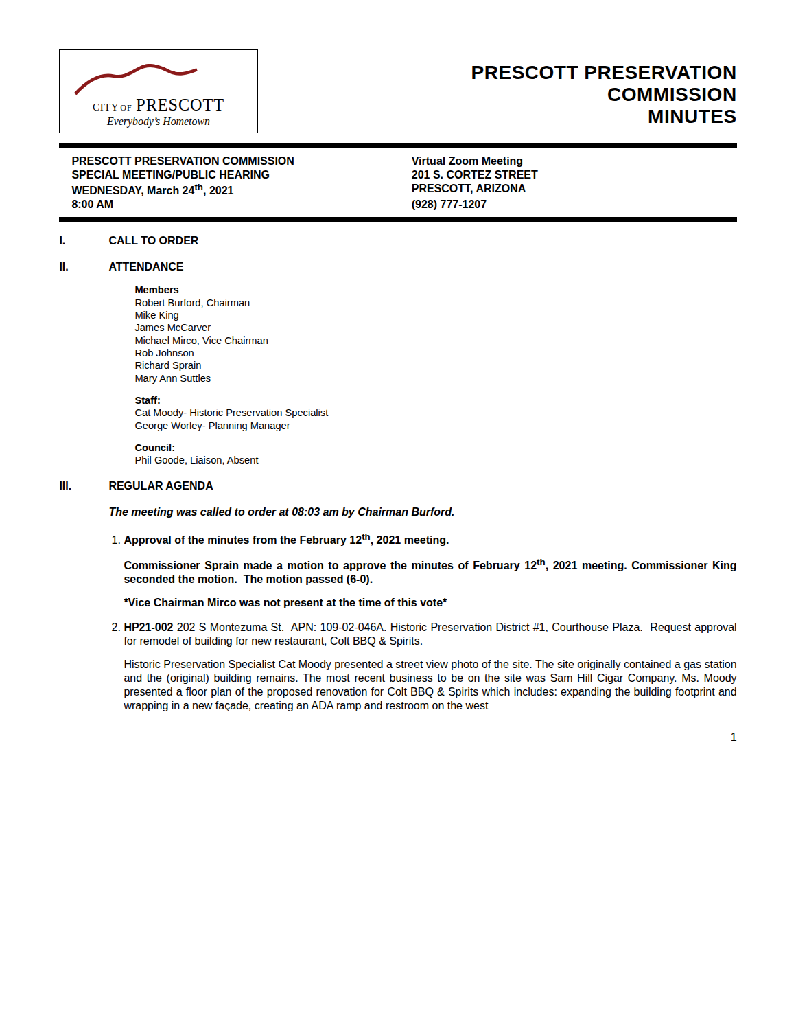CITYOFPRESCOTT Everybody’s Hometown
PRESCOTT PRESERVATION
COMMISSION
MINUTES
| PRESCOTT PRESERVATION COMMISSION | Virtual Zoom Meeting |
| SPECIAL MEETING/PUBLIC HEARING | 201 S. CORTEZ STREET |
| WEDNESDAY, March 24 th , 2021 | PRESCOTT, ARIZONA |
| 8:00 AM | (928) 777-1207 |
I.
CALL TO ORDER
II.
ATTENDANCE
Members
Robert Burford, Chairman
Mike King
James McCarver
Michael Mirco, Vice Chairman
Rob Johnson
Richard Sprain
Mary Ann Suttles
Staff:
Cat Moody- Historic Preservation Specialist
George Worley- Planning Manager
Council:
Phil Goode, Liaison, Absent
III.
REGULAR AGENDA
The meeting was called to order at 08:03 am by Chairman Burford.
Approval of the minutes from the February 12th, 2021 meeting.
Commissioner Sprain made a motion to approve the minutes of February 12th, 2021 meeting. Commissioner King seconded the motion. The motion passed (6-0).
*Vice Chairman Mirco was not present at the time of this vote*
HP21-002 202 S Montezuma St. APN: 109-02-046A. Historic Preservation District #1, Courthouse Plaza. Request approval for remodel of building for new restaurant, Colt BBQ & Spirits.
Historic Preservation Specialist Cat Moody presented a street view photo of the site. The site originally contained a gas station and the (original) building remains. The most recent business to be on the site was Sam Hill Cigar Company. Ms. Moody presented a floor plan of the proposed renovation for Colt BBQ & Spirits which includes: expanding the building footprint and wrapping in a new façade, creating an ADA ramp and restroom on the west
1